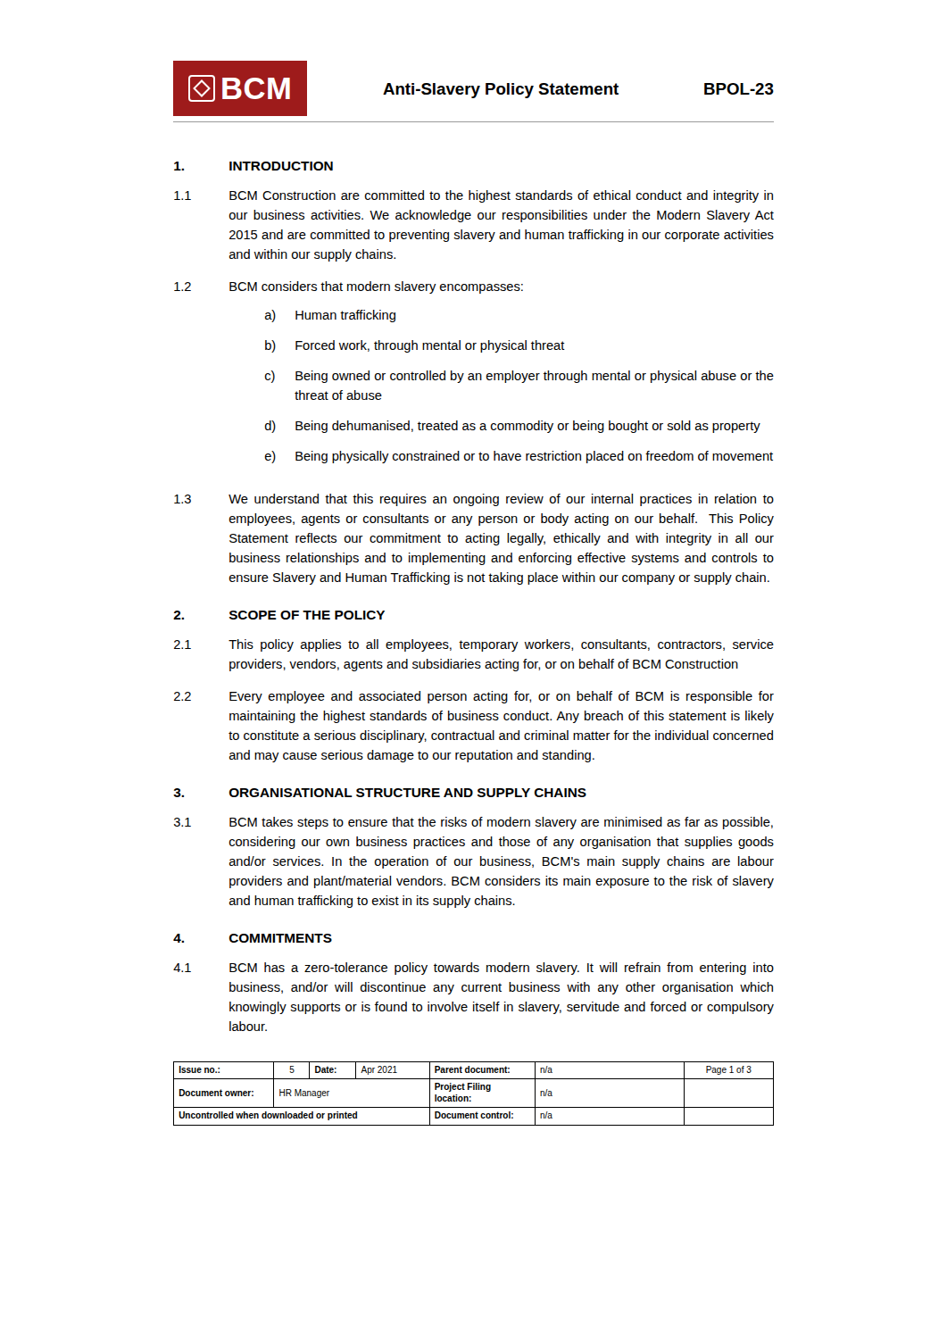BCM
Anti-Slavery Policy Statement
BPOL-23
1.
Introduction
1.1
BCM Construction are committed to the highest standards of ethical conduct and integrity in our business activities. We acknowledge our responsibilities under the Modern Slavery Act 2015 and are committed to preventing slavery and human trafficking in our corporate activities and within our supply chains.
1.2
BCM considers that modern slavery encompasses:
a) Human trafficking
b) Forced work, through mental or physical threat
c) Being owned or controlled by an employer through mental or physical abuse or the threat of abuse
d) Being dehumanised, treated as a commodity or being bought or sold as property
e) Being physically constrained or to have restriction placed on freedom of movement
1.3
We understand that this requires an ongoing review of our internal practices in relation to employees, agents or consultants or any person or body acting on our behalf. This Policy Statement reflects our commitment to acting legally, ethically and with integrity in all our business relationships and to implementing and enforcing effective systems and controls to ensure Slavery and Human Trafficking is not taking place within our company or supply chain.
2.
Scope of the Policy
2.1
This policy applies to all employees, temporary workers, consultants, contractors, service providers, vendors, agents and subsidiaries acting for, or on behalf of BCM Construction
2.2
Every employee and associated person acting for, or on behalf of BCM is responsible for maintaining the highest standards of business conduct. Any breach of this statement is likely to constitute a serious disciplinary, contractual and criminal matter for the individual concerned and may cause serious damage to our reputation and standing.
3.
Organisational Structure and Supply Chains
3.1
BCM takes steps to ensure that the risks of modern slavery are minimised as far as possible, considering our own business practices and those of any organisation that supplies goods and/or services. In the operation of our business, BCM's main supply chains are labour providers and plant/material vendors. BCM considers its main exposure to the risk of slavery and human trafficking to exist in its supply chains.
4.
Commitments
4.1
BCM has a zero-tolerance policy towards modern slavery. It will refrain from entering into business, and/or will discontinue any current business with any other organisation which knowingly supports or is found to involve itself in slavery, servitude and forced or compulsory labour.
| Issue no.: | 5 | Date: | Apr 2021 | Parent document: | n/a | Page 1 of 3 |
| Document owner: | HR Manager | Project Filing location: | n/a | |
| Uncontrolled when downloaded or printed | Document control: | n/a | |